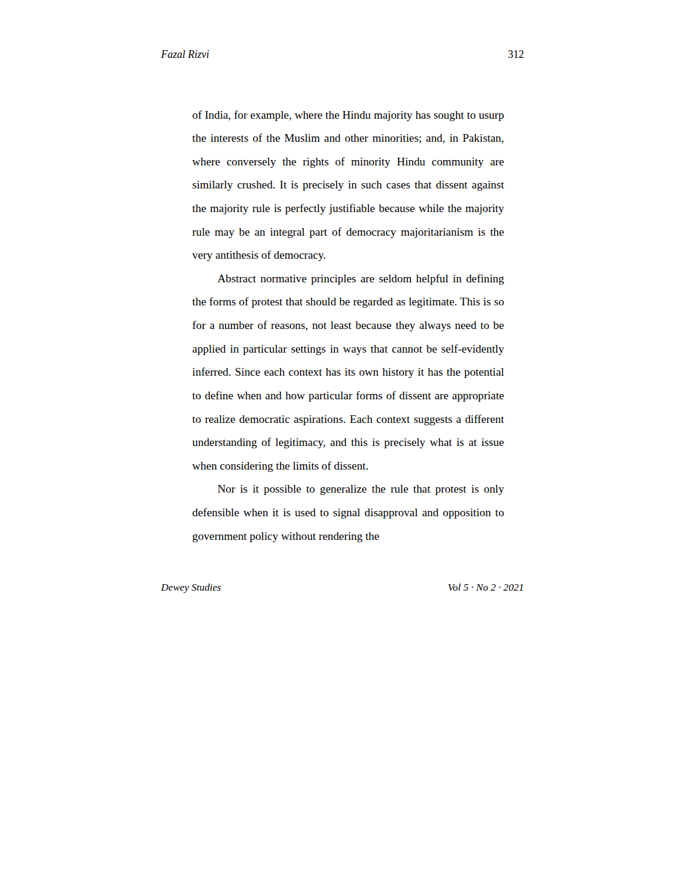Fazal Rizvi 312
of India, for example, where the Hindu majority has sought to usurp the interests of the Muslim and other minorities; and, in Pakistan, where conversely the rights of minority Hindu community are similarly crushed. It is precisely in such cases that dissent against the majority rule is perfectly justifiable because while the majority rule may be an integral part of democracy majoritarianism is the very antithesis of democracy.
Abstract normative principles are seldom helpful in defining the forms of protest that should be regarded as legitimate. This is so for a number of reasons, not least because they always need to be applied in particular settings in ways that cannot be self-evidently inferred. Since each context has its own history it has the potential to define when and how particular forms of dissent are appropriate to realize democratic aspirations. Each context suggests a different understanding of legitimacy, and this is precisely what is at issue when considering the limits of dissent.
Nor is it possible to generalize the rule that protest is only defensible when it is used to signal disapproval and opposition to government policy without rendering the
Dewey Studies Vol 5 · No 2 · 2021